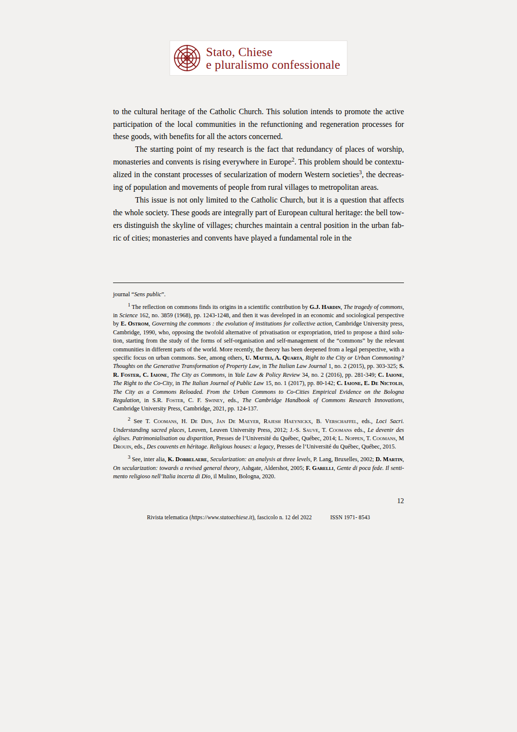Stato, Chiese
e pluralismo confessionale
to the cultural heritage of the Catholic Church. This solution intends to promote the active participation of the local communities in the refunctioning and regeneration processes for these goods, with benefits for all the actors concerned.
The starting point of my research is the fact that redundancy of places of worship, monasteries and convents is rising everywhere in Europe2. This problem should be contextualized in the constant processes of secularization of modern Western societies3, the decreasing of population and movements of people from rural villages to metropolitan areas.
This issue is not only limited to the Catholic Church, but it is a question that affects the whole society. These goods are integrally part of European cultural heritage: the bell towers distinguish the skyline of villages; churches maintain a central position in the urban fabric of cities; monasteries and convents have played a fundamental role in the
journal “Sens public”.
1 The reflection on commons finds its origins in a scientific contribution by G.J. Hardin, The tragedy of commons, in Science 162, no. 3859 (1968), pp. 1243-1248, and then it was developed in an economic and sociological perspective by E. Ostrom, Governing the commons : the evolution of institutions for collective action, Cambridge University press, Cambridge, 1990, who, opposing the twofold alternative of privatisation or expropriation, tried to propose a third solution, starting from the study of the forms of self-organisation and self-management of the “commons” by the relevant communities in different parts of the world. More recently, the theory has been deepened from a legal perspective, with a specific focus on urban commons. See, among others, U. Mattei, A. Quarta, Right to the City or Urban Commoning? Thoughts on the Generative Transformation of Property Law, in The Italian Law Journal 1, no. 2 (2015), pp. 303-325; S. R. Foster, C. Iaione, The City as Commons, in Yale Law & Policy Review 34, no. 2 (2016), pp. 281-349; C. Iaione, The Right to the Co-City, in The Italian Journal of Public Law 15, no. 1 (2017), pp. 80-142; C. Iaione, E. De Nictolis, The City as a Commons Reloaded. From the Urban Commons to Co-Cities Empirical Evidence on the Bologna Regulation, in S.R. Foster, C. F. Swiney, eds., The Cambridge Handbook of Commons Research Innovations, Cambridge University Press, Cambridge, 2021, pp. 124-137.
2 See T. Coomans, H. De Dijn, Jan De Maeyer, Rajesh Haeynickx, B. Verschaffel, eds., Loci Sacri. Understanding sacred places, Leuven, Leuven University Press, 2012; J.-S. Sauve, T. Coomans eds., Le devenir des églises. Patrimonialisation ou disparition, Presses de l’Université du Québec, Québec, 2014; L. Noppen, T. Coomans, M Drouin, eds., Des couvents en héritage. Religious houses: a legacy, Presses de l’Université du Québec, Québec, 2015.
3 See, inter alia, K. Dobbelaere, Secularization: an analysis at three levels, P. Lang, Bruxelles, 2002; D. Martin, On secularization: towards a revised general theory, Ashgate, Aldershot, 2005; F. Garelli, Gente di poca fede. Il sentimento religioso nell’Italia incerta di Dio, il Mulino, Bologna, 2020.
12
Rivista telematica (https://www.statoechiese.it), fascicolo n. 12 del 2022 ISSN 1971- 8543